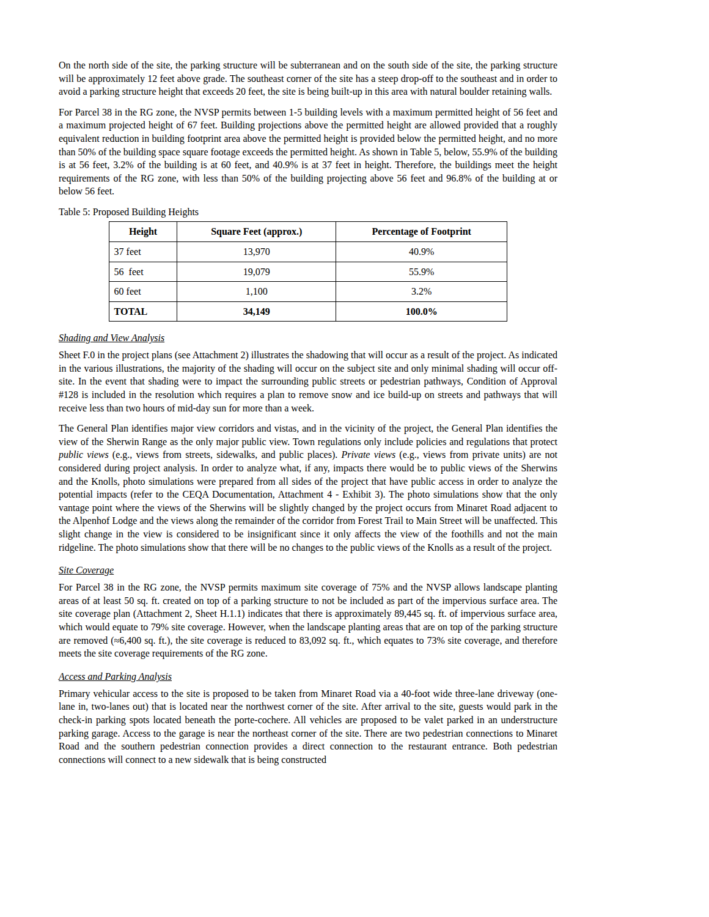On the north side of the site, the parking structure will be subterranean and on the south side of the site, the parking structure will be approximately 12 feet above grade. The southeast corner of the site has a steep drop-off to the southeast and in order to avoid a parking structure height that exceeds 20 feet, the site is being built-up in this area with natural boulder retaining walls.
For Parcel 38 in the RG zone, the NVSP permits between 1-5 building levels with a maximum permitted height of 56 feet and a maximum projected height of 67 feet. Building projections above the permitted height are allowed provided that a roughly equivalent reduction in building footprint area above the permitted height is provided below the permitted height, and no more than 50% of the building space square footage exceeds the permitted height. As shown in Table 5, below, 55.9% of the building is at 56 feet, 3.2% of the building is at 60 feet, and 40.9% is at 37 feet in height. Therefore, the buildings meet the height requirements of the RG zone, with less than 50% of the building projecting above 56 feet and 96.8% of the building at or below 56 feet.
Table 5: Proposed Building Heights
| Height | Square Feet (approx.) | Percentage of Footprint |
| --- | --- | --- |
| 37 feet | 13,970 | 40.9% |
| 56 feet | 19,079 | 55.9% |
| 60 feet | 1,100 | 3.2% |
| TOTAL | 34,149 | 100.0% |
Shading and View Analysis
Sheet F.0 in the project plans (see Attachment 2) illustrates the shadowing that will occur as a result of the project. As indicated in the various illustrations, the majority of the shading will occur on the subject site and only minimal shading will occur off-site. In the event that shading were to impact the surrounding public streets or pedestrian pathways, Condition of Approval #128 is included in the resolution which requires a plan to remove snow and ice build-up on streets and pathways that will receive less than two hours of mid-day sun for more than a week.
The General Plan identifies major view corridors and vistas, and in the vicinity of the project, the General Plan identifies the view of the Sherwin Range as the only major public view. Town regulations only include policies and regulations that protect public views (e.g., views from streets, sidewalks, and public places). Private views (e.g., views from private units) are not considered during project analysis. In order to analyze what, if any, impacts there would be to public views of the Sherwins and the Knolls, photo simulations were prepared from all sides of the project that have public access in order to analyze the potential impacts (refer to the CEQA Documentation, Attachment 4 - Exhibit 3). The photo simulations show that the only vantage point where the views of the Sherwins will be slightly changed by the project occurs from Minaret Road adjacent to the Alpenhof Lodge and the views along the remainder of the corridor from Forest Trail to Main Street will be unaffected. This slight change in the view is considered to be insignificant since it only affects the view of the foothills and not the main ridgeline. The photo simulations show that there will be no changes to the public views of the Knolls as a result of the project.
Site Coverage
For Parcel 38 in the RG zone, the NVSP permits maximum site coverage of 75% and the NVSP allows landscape planting areas of at least 50 sq. ft. created on top of a parking structure to not be included as part of the impervious surface area. The site coverage plan (Attachment 2, Sheet H.1.1) indicates that there is approximately 89,445 sq. ft. of impervious surface area, which would equate to 79% site coverage. However, when the landscape planting areas that are on top of the parking structure are removed (≈6,400 sq. ft.), the site coverage is reduced to 83,092 sq. ft., which equates to 73% site coverage, and therefore meets the site coverage requirements of the RG zone.
Access and Parking Analysis
Primary vehicular access to the site is proposed to be taken from Minaret Road via a 40-foot wide three-lane driveway (one-lane in, two-lanes out) that is located near the northwest corner of the site. After arrival to the site, guests would park in the check-in parking spots located beneath the porte-cochere. All vehicles are proposed to be valet parked in an understructure parking garage. Access to the garage is near the northeast corner of the site. There are two pedestrian connections to Minaret Road and the southern pedestrian connection provides a direct connection to the restaurant entrance. Both pedestrian connections will connect to a new sidewalk that is being constructed